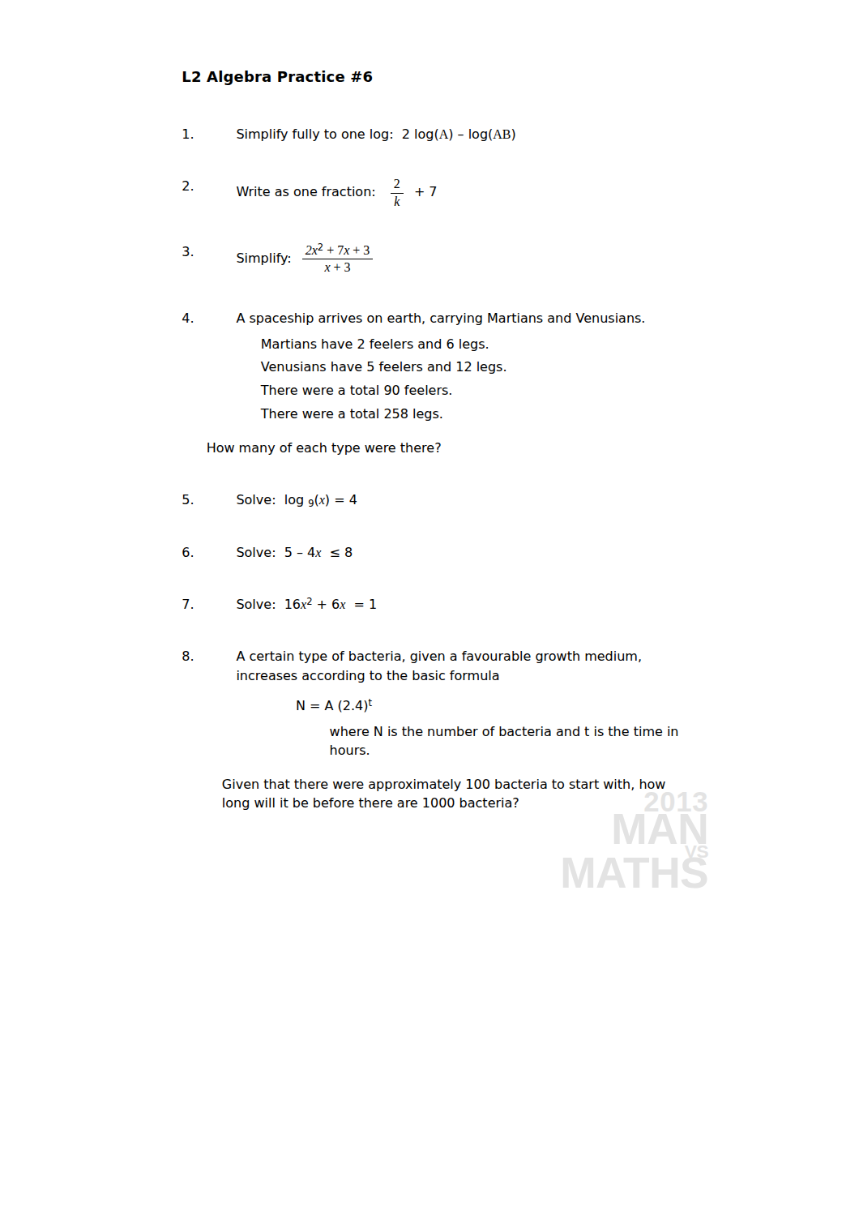L2 Algebra Practice #6
1.
Simplify fully to one log: 2 log(A) – log(AB)
2.
Write as one fraction: 2 k + 7
3.
Simplify: 2x2 + 7 x + 3 x + 3
4.
A spaceship arrives on earth, carrying Martians and Venusians.
Martians have 2 feelers and 6 legs.
Venusians have 5 feelers and 12 legs.
There were a total 90 feelers.
There were a total 258 legs.
How many of each type were there?
5.
Solve: log 9(x) = 4
6.
Solve: 5 – 4x ≤ 8
7.
Solve: 16x2 + 6x = 1
8.
A certain type of bacteria, given a favourable growth medium, increases according to the basic formula
N = A (2.4)t
where N is the number of bacteria and t is the time in hours.
Given that there were approximately 100 bacteria to start with, how long will it be before there are 1000 bacteria?
2013 MAN VS MATHS